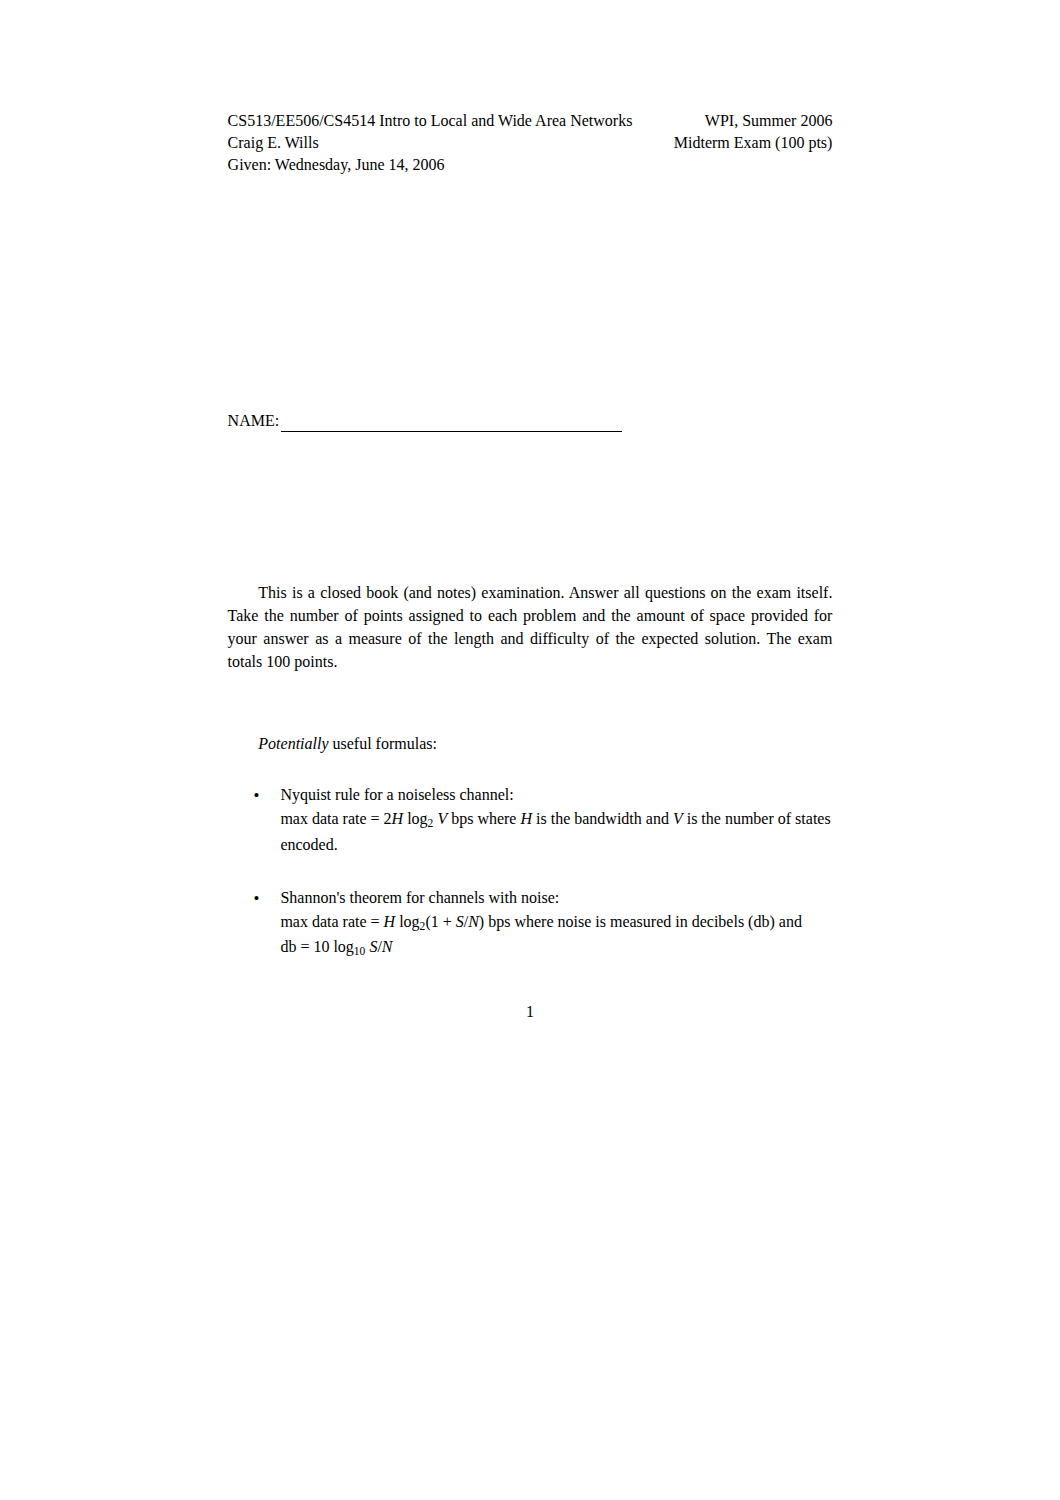| CS513/EE506/CS4514 Intro to Local and Wide Area Networks | WPI, Summer 2006 |
| Craig E. Wills | Midterm Exam (100 pts) |
| Given: Wednesday, June 14, 2006 | |
NAME:
This is a closed book (and notes) examination. Answer all questions on the exam itself. Take the number of points assigned to each problem and the amount of space provided for your answer as a measure of the length and difficulty of the expected solution. The exam totals 100 points.
Potentially useful formulas:
Nyquist rule for a noiseless channel:
max data rate = 2H log2 V bps where H is the bandwidth and V is the number of states encoded.
Shannon's theorem for channels with noise:
max data rate = H log2(1 + S/N) bps where noise is measured in decibels (db) and
db = 10 log10 S/N
1